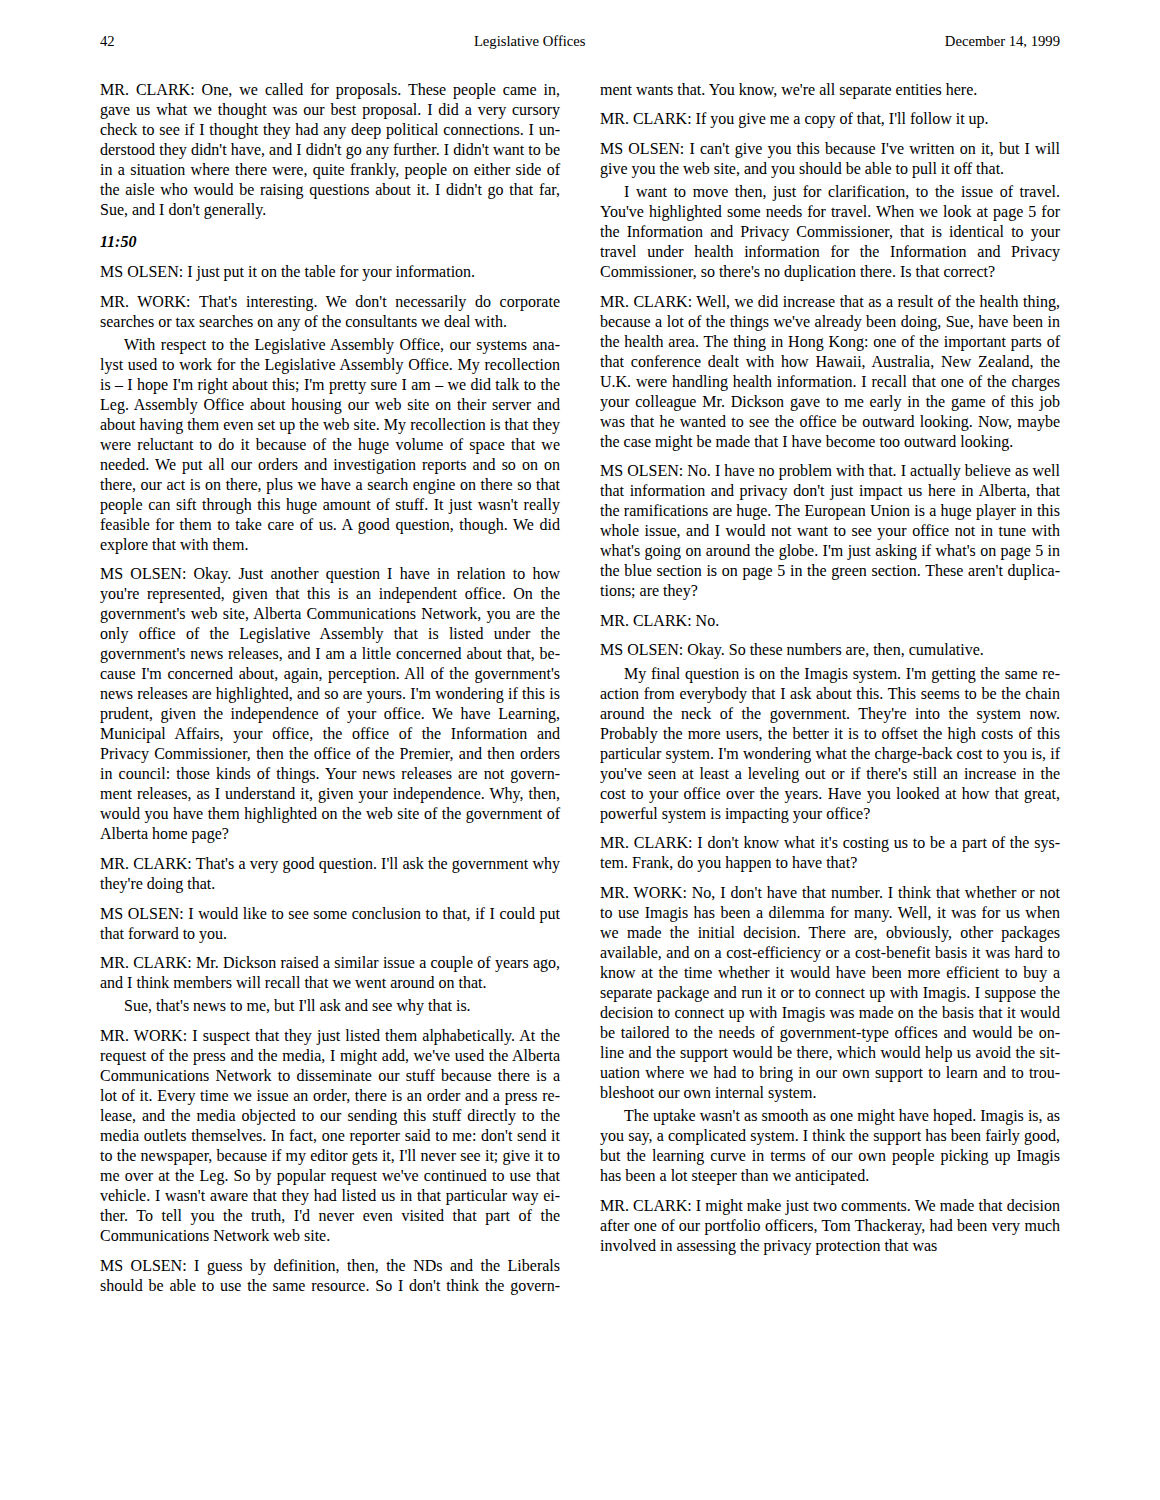42 Legislative Offices December 14, 1999
MR. CLARK: One, we called for proposals. These people came in, gave us what we thought was our best proposal. I did a very cursory check to see if I thought they had any deep political connections. I understood they didn't have, and I didn't go any further. I didn't want to be in a situation where there were, quite frankly, people on either side of the aisle who would be raising questions about it. I didn't go that far, Sue, and I don't generally.
11:50
MS OLSEN: I just put it on the table for your information.
MR. WORK: That's interesting. We don't necessarily do corporate searches or tax searches on any of the consultants we deal with.
With respect to the Legislative Assembly Office, our systems analyst used to work for the Legislative Assembly Office. My recollection is – I hope I'm right about this; I'm pretty sure I am – we did talk to the Leg. Assembly Office about housing our web site on their server and about having them even set up the web site. My recollection is that they were reluctant to do it because of the huge volume of space that we needed. We put all our orders and investigation reports and so on on there, our act is on there, plus we have a search engine on there so that people can sift through this huge amount of stuff. It just wasn't really feasible for them to take care of us. A good question, though. We did explore that with them.
MS OLSEN: Okay. Just another question I have in relation to how you're represented, given that this is an independent office. On the government's web site, Alberta Communications Network, you are the only office of the Legislative Assembly that is listed under the government's news releases, and I am a little concerned about that, because I'm concerned about, again, perception. All of the government's news releases are highlighted, and so are yours. I'm wondering if this is prudent, given the independence of your office. We have Learning, Municipal Affairs, your office, the office of the Information and Privacy Commissioner, then the office of the Premier, and then orders in council: those kinds of things. Your news releases are not government releases, as I understand it, given your independence. Why, then, would you have them highlighted on the web site of the government of Alberta home page?
MR. CLARK: That's a very good question. I'll ask the government why they're doing that.
MS OLSEN: I would like to see some conclusion to that, if I could put that forward to you.
MR. CLARK: Mr. Dickson raised a similar issue a couple of years ago, and I think members will recall that we went around on that.
Sue, that's news to me, but I'll ask and see why that is.
MR. WORK: I suspect that they just listed them alphabetically. At the request of the press and the media, I might add, we've used the Alberta Communications Network to disseminate our stuff because there is a lot of it. Every time we issue an order, there is an order and a press release, and the media objected to our sending this stuff directly to the media outlets themselves. In fact, one reporter said to me: don't send it to the newspaper, because if my editor gets it, I'll never see it; give it to me over at the Leg. So by popular request we've continued to use that vehicle. I wasn't aware that they had listed us in that particular way either. To tell you the truth, I'd never even visited that part of the Communications Network web site.
MS OLSEN: I guess by definition, then, the NDs and the Liberals should be able to use the same resource. So I don't think the government wants that. You know, we're all separate entities here.
MR. CLARK: If you give me a copy of that, I'll follow it up.
MS OLSEN: I can't give you this because I've written on it, but I will give you the web site, and you should be able to pull it off that.
I want to move then, just for clarification, to the issue of travel. You've highlighted some needs for travel. When we look at page 5 for the Information and Privacy Commissioner, that is identical to your travel under health information for the Information and Privacy Commissioner, so there's no duplication there. Is that correct?
MR. CLARK: Well, we did increase that as a result of the health thing, because a lot of the things we've already been doing, Sue, have been in the health area. The thing in Hong Kong: one of the important parts of that conference dealt with how Hawaii, Australia, New Zealand, the U.K. were handling health information. I recall that one of the charges your colleague Mr. Dickson gave to me early in the game of this job was that he wanted to see the office be outward looking. Now, maybe the case might be made that I have become too outward looking.
MS OLSEN: No. I have no problem with that. I actually believe as well that information and privacy don't just impact us here in Alberta, that the ramifications are huge. The European Union is a huge player in this whole issue, and I would not want to see your office not in tune with what's going on around the globe. I'm just asking if what's on page 5 in the blue section is on page 5 in the green section. These aren't duplications; are they?
MR. CLARK: No.
MS OLSEN: Okay. So these numbers are, then, cumulative.
My final question is on the Imagis system. I'm getting the same reaction from everybody that I ask about this. This seems to be the chain around the neck of the government. They're into the system now. Probably the more users, the better it is to offset the high costs of this particular system. I'm wondering what the charge-back cost to you is, if you've seen at least a leveling out or if there's still an increase in the cost to your office over the years. Have you looked at how that great, powerful system is impacting your office?
MR. CLARK: I don't know what it's costing us to be a part of the system. Frank, do you happen to have that?
MR. WORK: No, I don't have that number. I think that whether or not to use Imagis has been a dilemma for many. Well, it was for us when we made the initial decision. There are, obviously, other packages available, and on a cost-efficiency or a cost-benefit basis it was hard to know at the time whether it would have been more efficient to buy a separate package and run it or to connect up with Imagis. I suppose the decision to connect up with Imagis was made on the basis that it would be tailored to the needs of government-type offices and would be on-line and the support would be there, which would help us avoid the situation where we had to bring in our own support to learn and to troubleshoot our own internal system.
The uptake wasn't as smooth as one might have hoped. Imagis is, as you say, a complicated system. I think the support has been fairly good, but the learning curve in terms of our own people picking up Imagis has been a lot steeper than we anticipated.
MR. CLARK: I might make just two comments. We made that decision after one of our portfolio officers, Tom Thackeray, had been very much involved in assessing the privacy protection that was